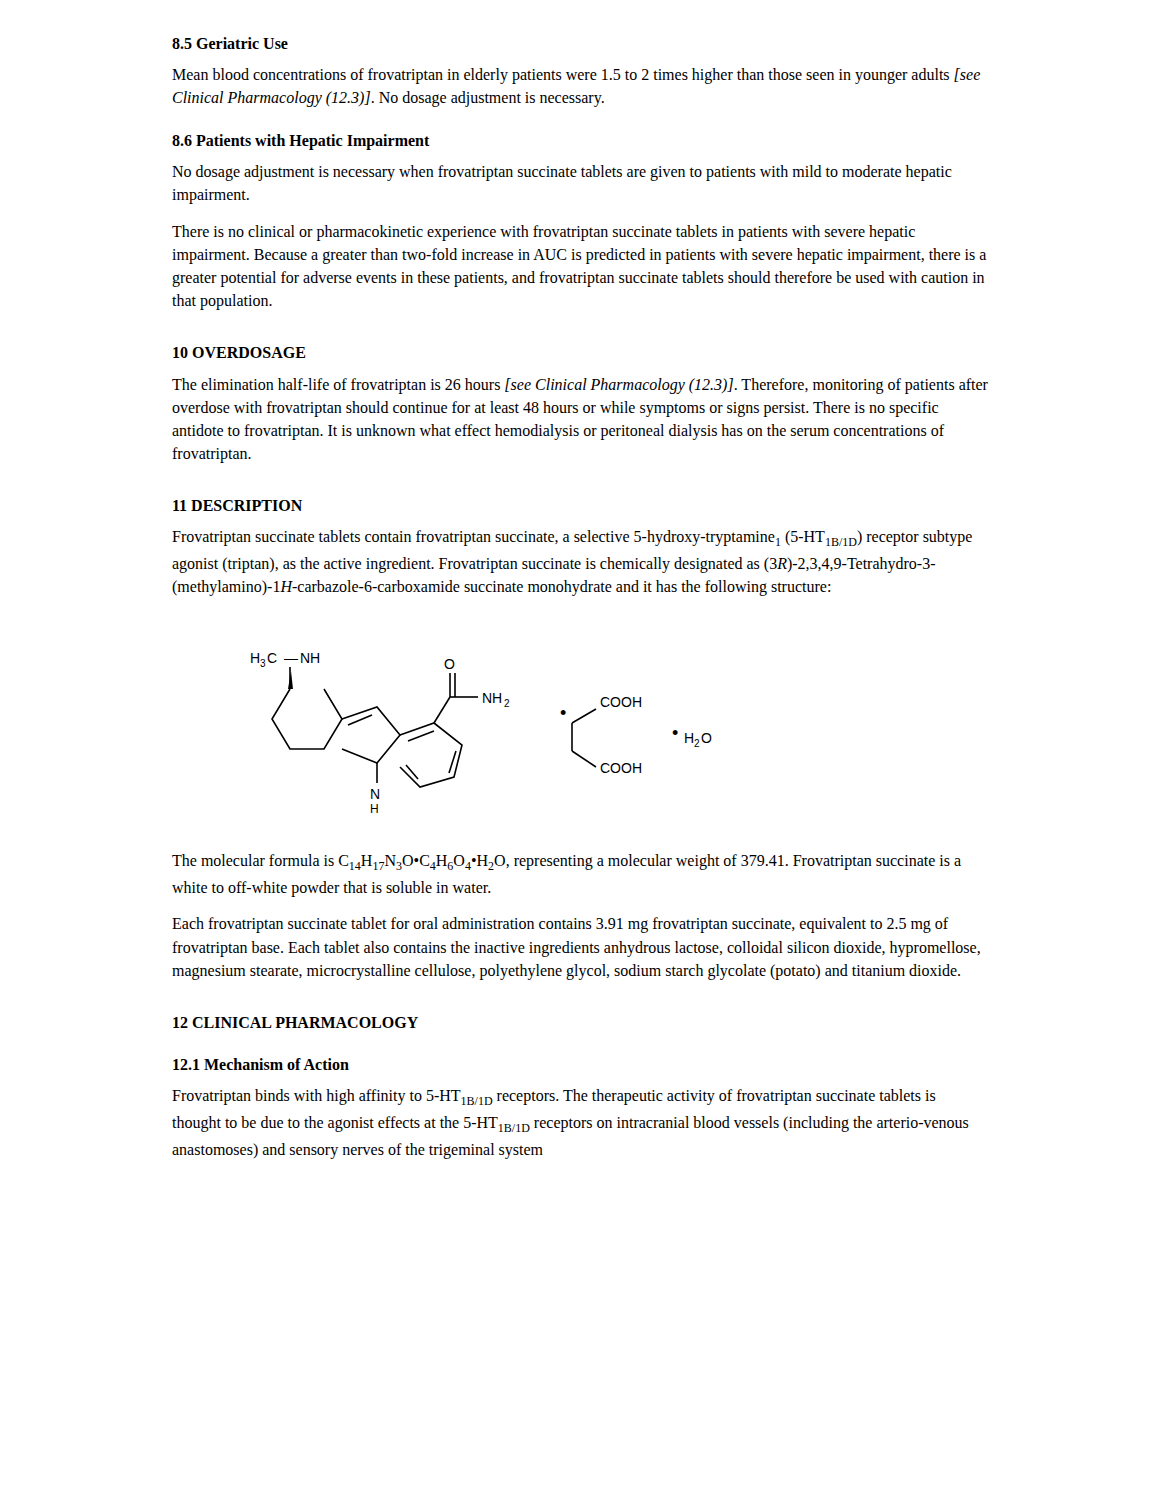8.5 Geriatric Use
Mean blood concentrations of frovatriptan in elderly patients were 1.5 to 2 times higher than those seen in younger adults [see Clinical Pharmacology (12.3)]. No dosage adjustment is necessary.
8.6 Patients with Hepatic Impairment
No dosage adjustment is necessary when frovatriptan succinate tablets are given to patients with mild to moderate hepatic impairment.
There is no clinical or pharmacokinetic experience with frovatriptan succinate tablets in patients with severe hepatic impairment. Because a greater than two-fold increase in AUC is predicted in patients with severe hepatic impairment, there is a greater potential for adverse events in these patients, and frovatriptan succinate tablets should therefore be used with caution in that population.
10 OVERDOSAGE
The elimination half-life of frovatriptan is 26 hours [see Clinical Pharmacology (12.3)]. Therefore, monitoring of patients after overdose with frovatriptan should continue for at least 48 hours or while symptoms or signs persist. There is no specific antidote to frovatriptan. It is unknown what effect hemodialysis or peritoneal dialysis has on the serum concentrations of frovatriptan.
11 DESCRIPTION
Frovatriptan succinate tablets contain frovatriptan succinate, a selective 5-hydroxy-tryptamine1 (5-HT1B/1D) receptor subtype agonist (triptan), as the active ingredient. Frovatriptan succinate is chemically designated as (3R)-2,3,4,9-Tetrahydro-3-(methylamino)-1H-carbazole-6-carboxamide succinate monohydrate and it has the following structure:
H3C — NH O NH2 N H COOH COOH • • H2O
The molecular formula is C14H17N3O•C4H6O4•H2O, representing a molecular weight of 379.41. Frovatriptan succinate is a white to off-white powder that is soluble in water.
Each frovatriptan succinate tablet for oral administration contains 3.91 mg frovatriptan succinate, equivalent to 2.5 mg of frovatriptan base. Each tablet also contains the inactive ingredients anhydrous lactose, colloidal silicon dioxide, hypromellose, magnesium stearate, microcrystalline cellulose, polyethylene glycol, sodium starch glycolate (potato) and titanium dioxide.
12 CLINICAL PHARMACOLOGY
12.1 Mechanism of Action
Frovatriptan binds with high affinity to 5-HT1B/1D receptors. The therapeutic activity of frovatriptan succinate tablets is thought to be due to the agonist effects at the 5-HT1B/1D receptors on intracranial blood vessels (including the arterio-venous anastomoses) and sensory nerves of the trigeminal system